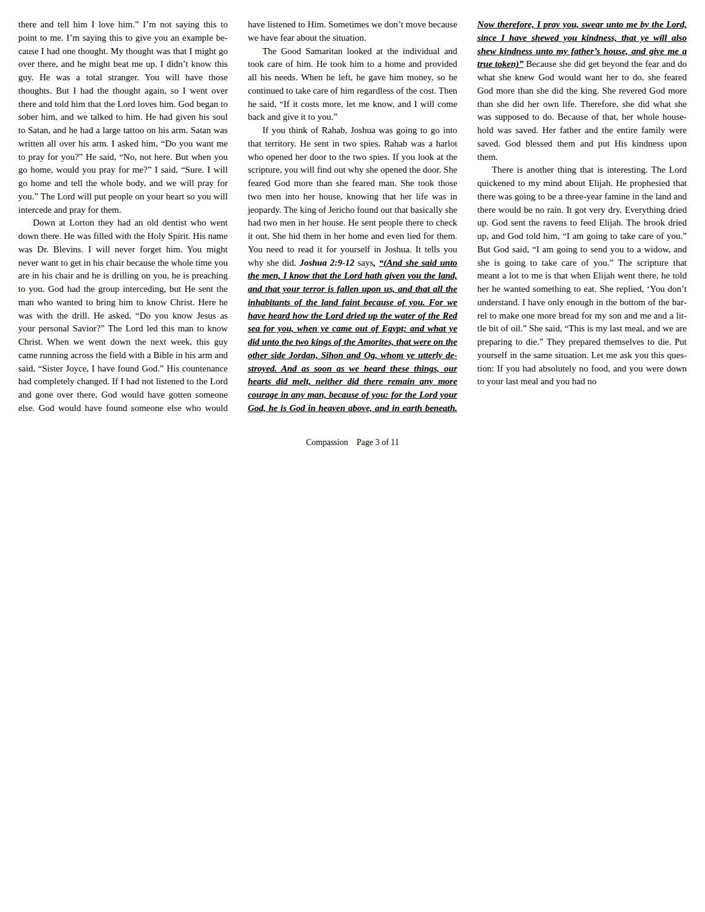there and tell him I love him.” I’m not saying this to point to me. I’m saying this to give you an example because I had one thought. My thought was that I might go over there, and he might beat me up. I didn’t know this guy. He was a total stranger. You will have those thoughts. But I had the thought again, so I went over there and told him that the Lord loves him. God began to sober him, and we talked to him. He had given his soul to Satan, and he had a large tattoo on his arm. Satan was written all over his arm. I asked him, “Do you want me to pray for you?” He said, “No, not here. But when you go home, would you pray for me?” I said, “Sure. I will go home and tell the whole body, and we will pray for you.” The Lord will put people on your heart so you will intercede and pray for them.
Down at Lorton they had an old dentist who went down there. He was filled with the Holy Spirit. His name was Dr. Blevins. I will never forget him. You might never want to get in his chair because the whole time you are in his chair and he is drilling on you, he is preaching to you. God had the group interceding, but He sent the man who wanted to bring him to know Christ. Here he was with the drill. He asked, “Do you know Jesus as your personal Savior?” The Lord led this man to know Christ. When we went down the next week, this guy came running across the field with a Bible in his arm and said, “Sister Joyce, I have found God.” His countenance had completely changed. If I had not listened to the Lord and gone over there, God would have gotten someone else. God would have found someone else who would have listened to Him. Sometimes we don’t move because we have fear about the situation.
The Good Samaritan looked at the individual and took care of him. He took him to a home and provided all his needs. When he left, he gave him money, so he continued to take care of him regardless of the cost. Then he said, “If it costs more, let me know, and I will come back and give it to you.”
If you think of Rahab, Joshua was going to go into that territory. He sent in two spies. Rahab was a harlot who opened her door to the two spies. If you look at the scripture, you will find out why she opened the door. She feared God more than she feared man. She took those two men into her house, knowing that her life was in jeopardy. The king of Jericho found out that basically she had two men in her house. He sent people there to check it out. She hid them in her home and even lied for them. You need to read it for yourself in Joshua. It tells you why she did. Joshua 2:9-12 says, “(And she said unto the men, I know that the Lord hath given you the land, and that your terror is fallen upon us, and that all the inhabitants of the land faint because of you. For we have heard how the Lord dried up the water of the Red sea for you, when ye came out of Egypt; and what ye did unto the two kings of the Amorites, that were on the other side Jordan, Sihon and Og, whom ye utterly destroyed. And as soon as we heard these things, our hearts did melt, neither did there remain any more courage in any man, because of you: for the Lord your God, he is God in heaven above, and in earth beneath. Now therefore, I pray you, swear unto me by the Lord, since I have shewed you kindness, that ye will also shew kindness unto my father’s house, and give me a true token)” Because she did get beyond the fear and do what she knew God would want her to do, she feared God more than she did the king. She revered God more than she did her own life. Therefore, she did what she was supposed to do. Because of that, her whole household was saved. Her father and the entire family were saved. God blessed them and put His kindness upon them.
There is another thing that is interesting. The Lord quickened to my mind about Elijah. He prophesied that there was going to be a three-year famine in the land and there would be no rain. It got very dry. Everything dried up. God sent the ravens to feed Elijah. The brook dried up, and God told him, “I am going to take care of you.” But God said, “I am going to send you to a widow, and she is going to take care of you.” The scripture that meant a lot to me is that when Elijah went there, he told her he wanted something to eat. She replied, ‘You don’t understand. I have only enough in the bottom of the barrel to make one more bread for my son and me and a little bit of oil.” She said, “This is my last meal, and we are preparing to die.” They prepared themselves to die. Put yourself in the same situation. Let me ask you this question: If you had absolutely no food, and you were down to your last meal and you had no
Compassion Page 3 of 11